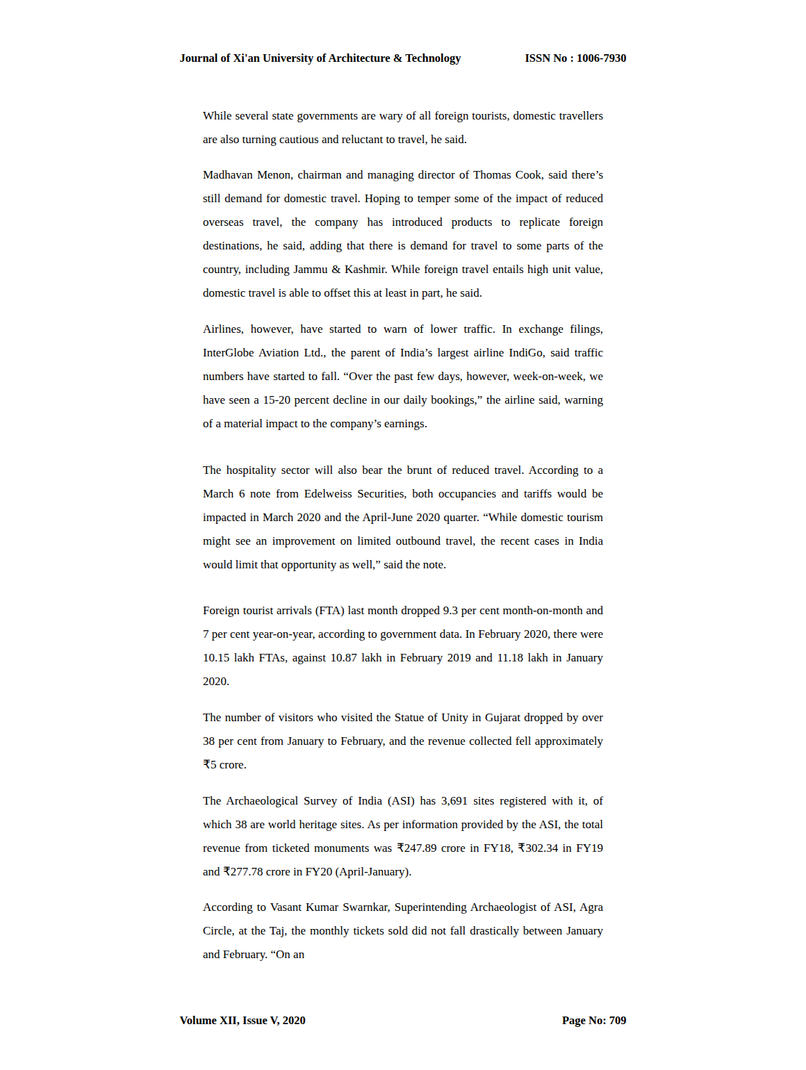Journal of Xi'an University of Architecture & Technology ISSN No : 1006-7930
While several state governments are wary of all foreign tourists, domestic travellers are also turning cautious and reluctant to travel, he said.
Madhavan Menon, chairman and managing director of Thomas Cook, said there’s still demand for domestic travel. Hoping to temper some of the impact of reduced overseas travel, the company has introduced products to replicate foreign destinations, he said, adding that there is demand for travel to some parts of the country, including Jammu & Kashmir. While foreign travel entails high unit value, domestic travel is able to offset this at least in part, he said.
Airlines, however, have started to warn of lower traffic. In exchange filings, InterGlobe Aviation Ltd., the parent of India’s largest airline IndiGo, said traffic numbers have started to fall. “Over the past few days, however, week-on-week, we have seen a 15-20 percent decline in our daily bookings,” the airline said, warning of a material impact to the company’s earnings.
The hospitality sector will also bear the brunt of reduced travel. According to a March 6 note from Edelweiss Securities, both occupancies and tariffs would be impacted in March 2020 and the April-June 2020 quarter. “While domestic tourism might see an improvement on limited outbound travel, the recent cases in India would limit that opportunity as well,” said the note.
Foreign tourist arrivals (FTA) last month dropped 9.3 per cent month-on-month and 7 per cent year-on-year, according to government data. In February 2020, there were 10.15 lakh FTAs, against 10.87 lakh in February 2019 and 11.18 lakh in January 2020.
The number of visitors who visited the Statue of Unity in Gujarat dropped by over 38 per cent from January to February, and the revenue collected fell approximately ₹5 crore.
The Archaeological Survey of India (ASI) has 3,691 sites registered with it, of which 38 are world heritage sites. As per information provided by the ASI, the total revenue from ticketed monuments was ₹247.89 crore in FY18, ₹302.34 in FY19 and ₹277.78 crore in FY20 (April-January).
According to Vasant Kumar Swarnkar, Superintending Archaeologist of ASI, Agra Circle, at the Taj, the monthly tickets sold did not fall drastically between January and February. “On an
Volume XII, Issue V, 2020 Page No: 709